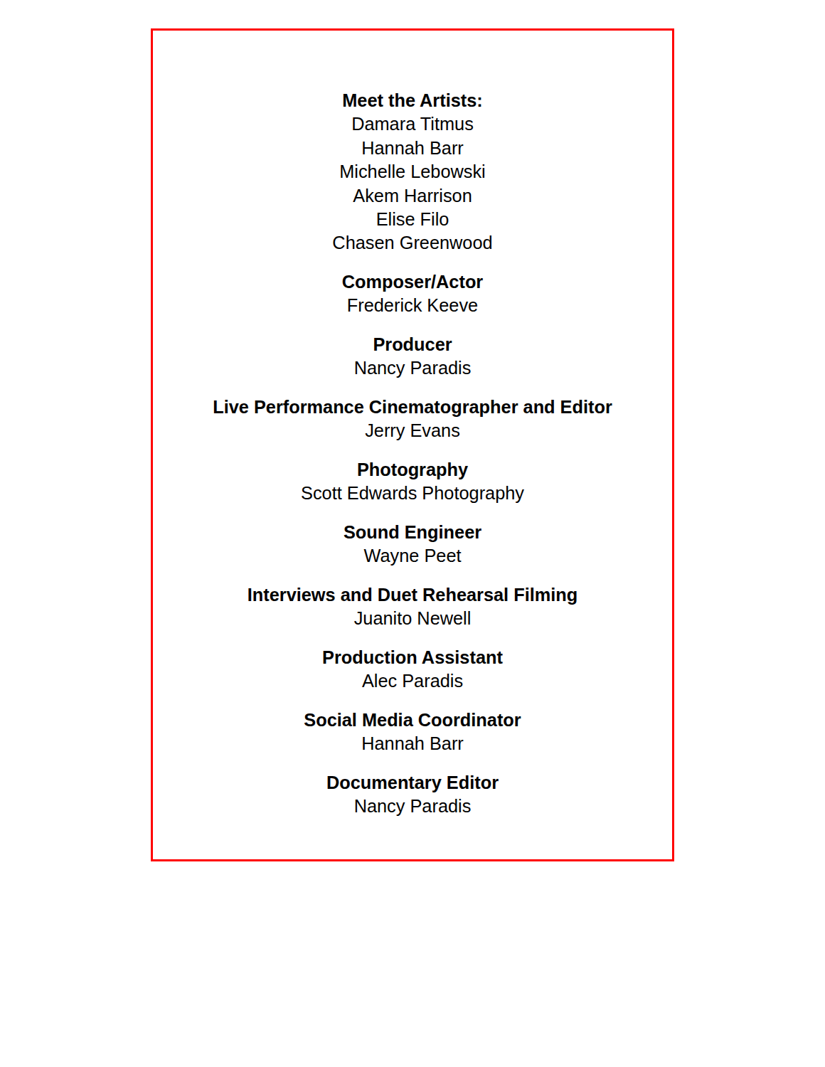Meet the Artists:
Damara Titmus
Hannah Barr
Michelle Lebowski
Akem Harrison
Elise Filo
Chasen Greenwood
Composer/Actor
Frederick Keeve
Producer
Nancy Paradis
Live Performance Cinematographer and Editor
Jerry Evans
Photography
Scott Edwards Photography
Sound Engineer
Wayne Peet
Interviews and Duet Rehearsal Filming
Juanito Newell
Production Assistant
Alec Paradis
Social Media Coordinator
Hannah Barr
Documentary Editor
Nancy Paradis